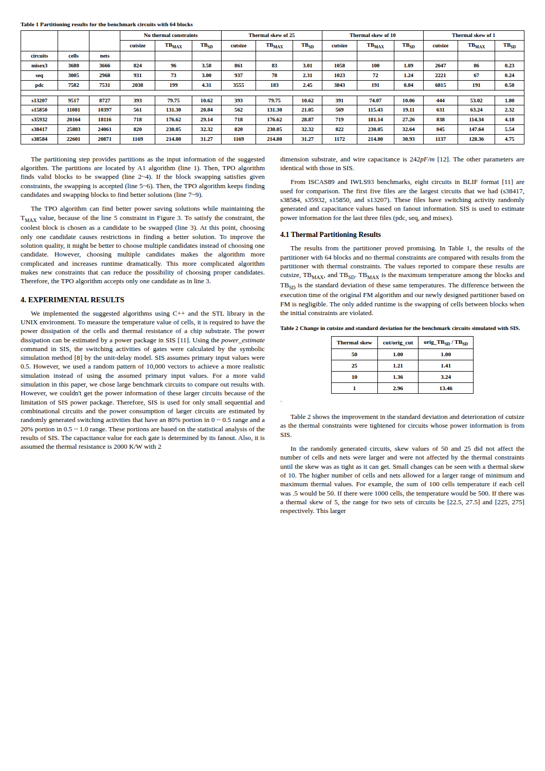Table 1 Partitioning results for the benchmark circuits with 64 blocks
| | | | No thermal constraints | Thermal skew of 25 | Thermal skew of 10 | Thermal skew of 1 |
| --- | --- | --- | --- | --- | --- | --- |
| cutsize | TB MAX | TB SD | cutsize | TB MAX | TB SD | cutsize | TB MAX | TB SD | cutsize | TB MAX | TB SD |
| circuits | cells | nets | | | | | | | | | | | | |
| misex3 | 3680 | 3666 | 824 | 96 | 3.58 | 861 | 83 | 3.01 | 1058 | 100 | 1.09 | 2647 | 86 | 0.23 |
| seq | 3005 | 2968 | 931 | 73 | 3.00 | 937 | 78 | 2.31 | 1023 | 72 | 1.24 | 2221 | 67 | 0.24 |
| pdc | 7582 | 7531 | 2038 | 199 | 4.31 | 3555 | 183 | 2.45 | 3843 | 191 | 0.84 | 6815 | 191 | 0.50 |
| s13207 | 9517 | 8727 | 393 | 79.75 | 10.62 | 393 | 79.75 | 10.62 | 391 | 74.07 | 10.06 | 444 | 53.02 | 1.80 |
| s15850 | 11081 | 10397 | 561 | 131.30 | 20.84 | 562 | 131.30 | 21.05 | 569 | 115.43 | 19.11 | 631 | 63.24 | 2.32 |
| s35932 | 20164 | 18116 | 718 | 176.62 | 29.14 | 718 | 176.62 | 28.87 | 719 | 181.14 | 27.26 | 838 | 114.34 | 4.18 |
| s38417 | 25803 | 24061 | 820 | 230.05 | 32.32 | 820 | 230.05 | 32.32 | 822 | 230.05 | 32.64 | 845 | 147.64 | 5.54 |
| s38584 | 22601 | 20871 | 1169 | 214.80 | 31.27 | 1169 | 214.80 | 31.27 | 1172 | 214.80 | 30.93 | 1137 | 128.36 | 4.75 |
The partitioning step provides partitions as the input information of the suggested algorithm. The partitions are located by A1 algorithm (line 1). Then, TPO algorithm finds valid blocks to be swapped (line 2~4). If the block swapping satisfies given constraints, the swapping is accepted (line 5~6). Then, the TPO algorithm keeps finding candidates and swapping blocks to find better solutions (line 7~9).
The TPO algorithm can find better power saving solutions while maintaining the TMAX value, because of the line 5 constraint in Figure 3. To satisfy the constraint, the coolest block is chosen as a candidate to be swapped (line 3). At this point, choosing only one candidate causes restrictions in finding a better solution. To improve the solution quality, it might be better to choose multiple candidates instead of choosing one candidate. However, choosing multiple candidates makes the algorithm more complicated and increases runtime dramatically. This more complicated algorithm makes new constraints that can reduce the possibility of choosing proper candidates. Therefore, the TPO algorithm accepts only one candidate as in line 3.
4. EXPERIMENTAL RESULTS
We implemented the suggested algorithms using C++ and the STL library in the UNIX environment. To measure the temperature value of cells, it is required to have the power dissipation of the cells and thermal resistance of a chip substrate. The power dissipation can be estimated by a power package in SIS [11]. Using the power_estimate command in SIS, the switching activities of gates were calculated by the symbolic simulation method [8] by the unit-delay model. SIS assumes primary input values were 0.5. However, we used a random pattern of 10,000 vectors to achieve a more realistic simulation instead of using the assumed primary input values. For a more valid simulation in this paper, we chose large benchmark circuits to compare out results with. However, we couldn't get the power information of these larger circuits because of the limitation of SIS power package. Therefore, SIS is used for only small sequential and combinational circuits and the power consumption of larger circuits are estimated by randomly generated switching activities that have an 80% portion in 0 ~ 0.5 range and a 20% portion in 0.5 ~ 1.0 range. These portions are based on the statistical analysis of the results of SIS. The capacitance value for each gate is determined by its fanout. Also, it is assumed the thermal resistance is 2000 K/W with 2
dimension substrate, and wire capacitance is 242pF/m [12]. The other parameters are identical with those in SIS.
From ISCAS89 and IWLS93 benchmarks, eight circuits in BLIF format [11] are used for comparison. The first five files are the largest circuits that we had (s38417, s38584, s35932, s15850, and s13207). These files have switching activity randomly generated and capacitance values based on fanout information. SIS is used to estimate power information for the last three files (pdc, seq, and misex).
4.1 Thermal Partitioning Results
The results from the partitioner proved promising. In Table 1, the results of the partitioner with 64 blocks and no thermal constraints are compared with results from the partitioner with thermal constraints. The values reported to compare these results are cutsize, TBMAX, and TBSD. TBMAX is the maximum temperature among the blocks and TBSD is the standard deviation of these same temperatures. The difference between the execution time of the original FM algorithm and our newly designed partitioner based on FM is negligible. The only added runtime is the swapping of cells between blocks when the initial constraints are violated.
Table 2 Change in cutsize and standard deviation for the benchmark circuits simulated with SIS.
| Thermal skew | cut/orig_cut | orig_TB SD / TB SD |
| --- | --- | --- |
| 50 | 1.00 | 1.00 |
| 25 | 1.21 | 1.41 |
| 10 | 1.36 | 3.24 |
| 1 | 2.96 | 13.46 |
`
Table 2 shows the improvement in the standard deviation and deterioration of cutsize as the thermal constraints were tightened for circuits whose power information is from SIS.
In the randomly generated circuits, skew values of 50 and 25 did not affect the number of cells and nets were larger and were not affected by the thermal constraints until the skew was as tight as it can get. Small changes can be seen with a thermal skew of 10. The higher number of cells and nets allowed for a larger range of minimum and maximum thermal values. For example, the sum of 100 cells temperature if each cell was .5 would be 50. If there were 1000 cells, the temperature would be 500. If there was a thermal skew of 5, the range for two sets of circuits be [22.5, 27.5] and [225, 275] respectively. This larger